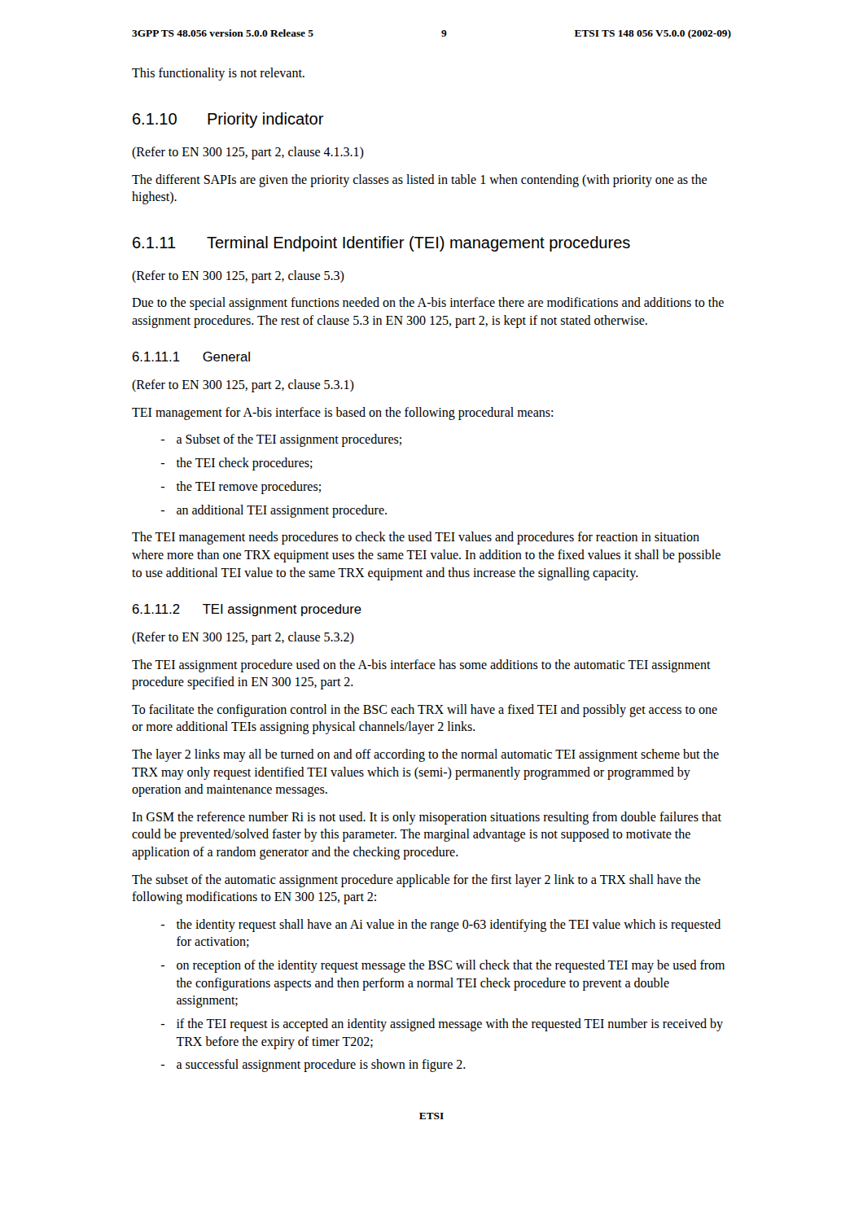3GPP TS 48.056 version 5.0.0 Release 5
9
ETSI TS 148 056 V5.0.0 (2002-09)
This functionality is not relevant.
6.1.10 Priority indicator
(Refer to EN 300 125, part 2, clause 4.1.3.1)
The different SAPIs are given the priority classes as listed in table 1 when contending (with priority one as the highest).
6.1.11 Terminal Endpoint Identifier (TEI) management procedures
(Refer to EN 300 125, part 2, clause 5.3)
Due to the special assignment functions needed on the A-bis interface there are modifications and additions to the assignment procedures. The rest of clause 5.3 in EN 300 125, part 2, is kept if not stated otherwise.
6.1.11.1 General
(Refer to EN 300 125, part 2, clause 5.3.1)
TEI management for A-bis interface is based on the following procedural means:
a Subset of the TEI assignment procedures;
the TEI check procedures;
the TEI remove procedures;
an additional TEI assignment procedure.
The TEI management needs procedures to check the used TEI values and procedures for reaction in situation where more than one TRX equipment uses the same TEI value. In addition to the fixed values it shall be possible to use additional TEI value to the same TRX equipment and thus increase the signalling capacity.
6.1.11.2 TEI assignment procedure
(Refer to EN 300 125, part 2, clause 5.3.2)
The TEI assignment procedure used on the A-bis interface has some additions to the automatic TEI assignment procedure specified in EN 300 125, part 2.
To facilitate the configuration control in the BSC each TRX will have a fixed TEI and possibly get access to one or more additional TEIs assigning physical channels/layer 2 links.
The layer 2 links may all be turned on and off according to the normal automatic TEI assignment scheme but the TRX may only request identified TEI values which is (semi-) permanently programmed or programmed by operation and maintenance messages.
In GSM the reference number Ri is not used. It is only misoperation situations resulting from double failures that could be prevented/solved faster by this parameter. The marginal advantage is not supposed to motivate the application of a random generator and the checking procedure.
The subset of the automatic assignment procedure applicable for the first layer 2 link to a TRX shall have the following modifications to EN 300 125, part 2:
the identity request shall have an Ai value in the range 0-63 identifying the TEI value which is requested for activation;
on reception of the identity request message the BSC will check that the requested TEI may be used from the configurations aspects and then perform a normal TEI check procedure to prevent a double assignment;
if the TEI request is accepted an identity assigned message with the requested TEI number is received by TRX before the expiry of timer T202;
a successful assignment procedure is shown in figure 2.
ETSI